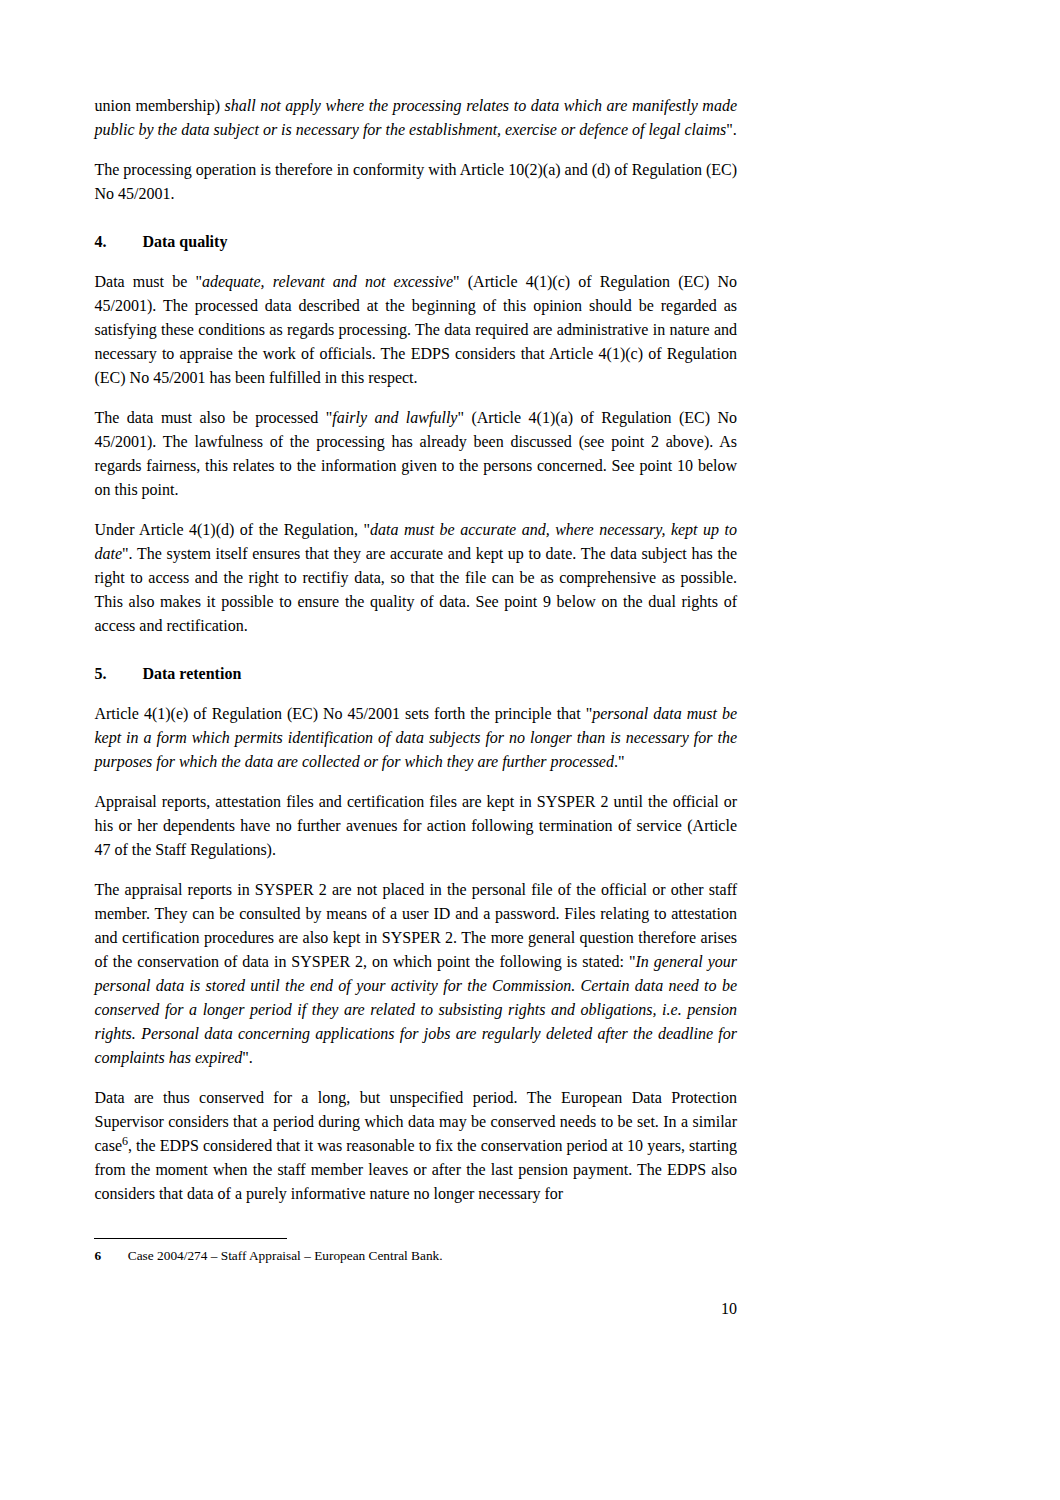union membership) shall not apply where the processing relates to data which are manifestly made public by the data subject or is necessary for the establishment, exercise or defence of legal claims".
The processing operation is therefore in conformity with Article 10(2)(a) and (d) of Regulation (EC) No 45/2001.
4. Data quality
Data must be "adequate, relevant and not excessive" (Article 4(1)(c) of Regulation (EC) No 45/2001). The processed data described at the beginning of this opinion should be regarded as satisfying these conditions as regards processing. The data required are administrative in nature and necessary to appraise the work of officials. The EDPS considers that Article 4(1)(c) of Regulation (EC) No 45/2001 has been fulfilled in this respect.
The data must also be processed "fairly and lawfully" (Article 4(1)(a) of Regulation (EC) No 45/2001). The lawfulness of the processing has already been discussed (see point 2 above). As regards fairness, this relates to the information given to the persons concerned. See point 10 below on this point.
Under Article 4(1)(d) of the Regulation, "data must be accurate and, where necessary, kept up to date". The system itself ensures that they are accurate and kept up to date. The data subject has the right to access and the right to rectifiy data, so that the file can be as comprehensive as possible. This also makes it possible to ensure the quality of data. See point 9 below on the dual rights of access and rectification.
5. Data retention
Article 4(1)(e) of Regulation (EC) No 45/2001 sets forth the principle that "personal data must be kept in a form which permits identification of data subjects for no longer than is necessary for the purposes for which the data are collected or for which they are further processed."
Appraisal reports, attestation files and certification files are kept in SYSPER 2 until the official or his or her dependents have no further avenues for action following termination of service (Article 47 of the Staff Regulations).
The appraisal reports in SYSPER 2 are not placed in the personal file of the official or other staff member. They can be consulted by means of a user ID and a password. Files relating to attestation and certification procedures are also kept in SYSPER 2. The more general question therefore arises of the conservation of data in SYSPER 2, on which point the following is stated: "In general your personal data is stored until the end of your activity for the Commission. Certain data need to be conserved for a longer period if they are related to subsisting rights and obligations, i.e. pension rights. Personal data concerning applications for jobs are regularly deleted after the deadline for complaints has expired".
Data are thus conserved for a long, but unspecified period. The European Data Protection Supervisor considers that a period during which data may be conserved needs to be set. In a similar case6, the EDPS considered that it was reasonable to fix the conservation period at 10 years, starting from the moment when the staff member leaves or after the last pension payment. The EDPS also considers that data of a purely informative nature no longer necessary for
6 Case 2004/274 – Staff Appraisal – European Central Bank.
10